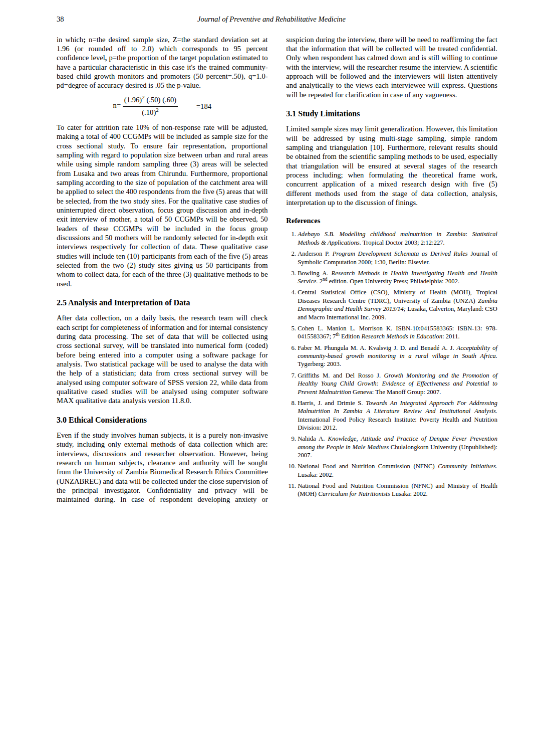38 Journal of Preventive and Rehabilitative Medicine
in which; n=the desired sample size, Z=the standard deviation set at 1.96 (or rounded off to 2.0) which corresponds to 95 percent confidence level, p=the proportion of the target population estimated to have a particular characteristic in this case it's the trained community-based child growth monitors and promoters (50 percent=.50), q=1.0-pd=degree of accuracy desired is .05 the p-value.
n= (1.96)2 (.50) (.60)(.10)2=184
To cater for attrition rate 10% of non-response rate will be adjusted, making a total of 400 CCGMPs will be included as sample size for the cross sectional study. To ensure fair representation, proportional sampling with regard to population size between urban and rural areas while using simple random sampling three (3) areas will be selected from Lusaka and two areas from Chirundu. Furthermore, proportional sampling according to the size of population of the catchment area will be applied to select the 400 respondents from the five (5) areas that will be selected, from the two study sites. For the qualitative case studies of uninterrupted direct observation, focus group discussion and in-depth exit interview of mother, a total of 50 CCGMPs will be observed, 50 leaders of these CCGMPs will be included in the focus group discussions and 50 mothers will be randomly selected for in-depth exit interviews respectively for collection of data. These qualitative case studies will include ten (10) participants from each of the five (5) areas selected from the two (2) study sites giving us 50 participants from whom to collect data, for each of the three (3) qualitative methods to be used.
2.5 Analysis and Interpretation of Data
After data collection, on a daily basis, the research team will check each script for completeness of information and for internal consistency during data processing. The set of data that will be collected using cross sectional survey, will be translated into numerical form (coded) before being entered into a computer using a software package for analysis. Two statistical package will be used to analyse the data with the help of a statistician; data from cross sectional survey will be analysed using computer software of SPSS version 22, while data from qualitative cased studies will be analysed using computer software MAX qualitative data analysis version 11.8.0.
3.0 Ethical Considerations
Even if the study involves human subjects, it is a purely non-invasive study, including only external methods of data collection which are: interviews, discussions and researcher observation. However, being research on human subjects, clearance and authority will be sought from the University of Zambia Biomedical Research Ethics Committee (UNZABREC) and data will be collected under the close supervision of the principal investigator. Confidentiality and privacy will be maintained during. In case of respondent developing anxiety or suspicion during the interview, there will be need to reaffirming the fact that the information that will be collected will be treated confidential. Only when respondent has calmed down and is still willing to continue with the interview, will the researcher resume the interview. A scientific approach will be followed and the interviewers will listen attentively and analytically to the views each interviewee will express. Questions will be repeated for clarification in case of any vagueness.
3.1 Study Limitations
Limited sample sizes may limit generalization. However, this limitation will be addressed by using multi-stage sampling, simple random sampling and triangulation [10]. Furthermore, relevant results should be obtained from the scientific sampling methods to be used, especially that triangulation will be ensured at several stages of the research process including; when formulating the theoretical frame work, concurrent application of a mixed research design with five (5) different methods used from the stage of data collection, analysis, interpretation up to the discussion of finings.
References
Adebayo S.B. Modelling childhood malnutrition in Zambia: Statistical Methods & Applications. Tropical Doctor 2003; 2:12:227.
Anderson P. Program Development Schemata as Derived Rules Journal of Symbolic Computation 2000; 1:30, Berlin: Elsevier.
Bowling A. Research Methods in Health Investigating Health and Health Service. 2nd edition. Open University Press; Philadelphia: 2002.
Central Statistical Office (CSO), Ministry of Health (MOH), Tropical Diseases Research Centre (TDRC), University of Zambia (UNZA) Zambia Demographic and Health Survey 2013/14; Lusaka, Calverton, Maryland: CSO and Macro International Inc. 2009.
Cohen L. Manion L. Morrison K. ISBN-10:0415583365: ISBN-13: 978-0415583367; 7th Edition Research Methods in Education: 2011.
Faber M. Phungula M. A. Kvalsvig J. D. and Benadé A. J. Acceptability of community-based growth monitoring in a rural village in South Africa. Tygerberg: 2003.
Griffiths M. and Del Rosso J. Growth Monitoring and the Promotion of Healthy Young Child Growth: Evidence of Effectiveness and Potential to Prevent Malnutrition Geneva: The Manoff Group: 2007.
Harris, J. and Drimie S. Towards An Integrated Approach For Addressing Malnutrition In Zambia A Literature Review And Institutional Analysis. International Food Policy Research Institute: Poverty Health and Nutrition Division: 2012.
Nahida A. Knowledge, Attitude and Practice of Dengue Fever Prevention among the People in Male Madives Chulalongkorn University (Unpublished): 2007.
National Food and Nutrition Commission (NFNC) Community Initiatives. Lusaka: 2002.
National Food and Nutrition Commission (NFNC) and Ministry of Health (MOH) Curriculum for Nutritionists Lusaka: 2002.